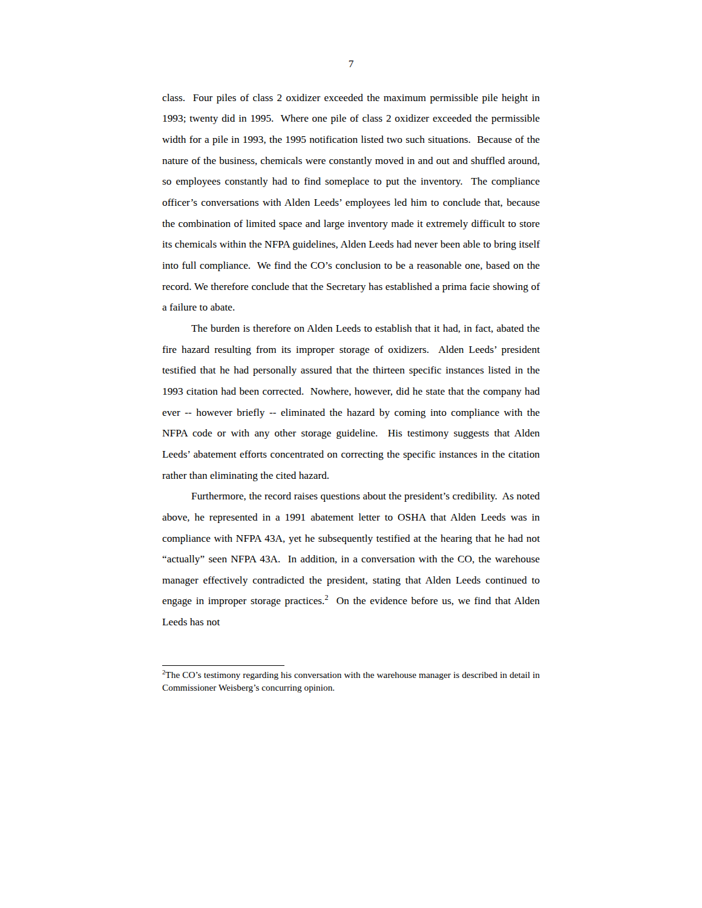7
class. Four piles of class 2 oxidizer exceeded the maximum permissible pile height in 1993; twenty did in 1995. Where one pile of class 2 oxidizer exceeded the permissible width for a pile in 1993, the 1995 notification listed two such situations. Because of the nature of the business, chemicals were constantly moved in and out and shuffled around, so employees constantly had to find someplace to put the inventory. The compliance officer’s conversations with Alden Leeds’ employees led him to conclude that, because the combination of limited space and large inventory made it extremely difficult to store its chemicals within the NFPA guidelines, Alden Leeds had never been able to bring itself into full compliance. We find the CO’s conclusion to be a reasonable one, based on the record. We therefore conclude that the Secretary has established a prima facie showing of a failure to abate.
The burden is therefore on Alden Leeds to establish that it had, in fact, abated the fire hazard resulting from its improper storage of oxidizers. Alden Leeds’ president testified that he had personally assured that the thirteen specific instances listed in the 1993 citation had been corrected. Nowhere, however, did he state that the company had ever -- however briefly -- eliminated the hazard by coming into compliance with the NFPA code or with any other storage guideline. His testimony suggests that Alden Leeds’ abatement efforts concentrated on correcting the specific instances in the citation rather than eliminating the cited hazard.
Furthermore, the record raises questions about the president’s credibility. As noted above, he represented in a 1991 abatement letter to OSHA that Alden Leeds was in compliance with NFPA 43A, yet he subsequently testified at the hearing that he had not “actually” seen NFPA 43A. In addition, in a conversation with the CO, the warehouse manager effectively contradicted the president, stating that Alden Leeds continued to engage in improper storage practices.2 On the evidence before us, we find that Alden Leeds has not
2The CO’s testimony regarding his conversation with the warehouse manager is described in detail in Commissioner Weisberg’s concurring opinion.